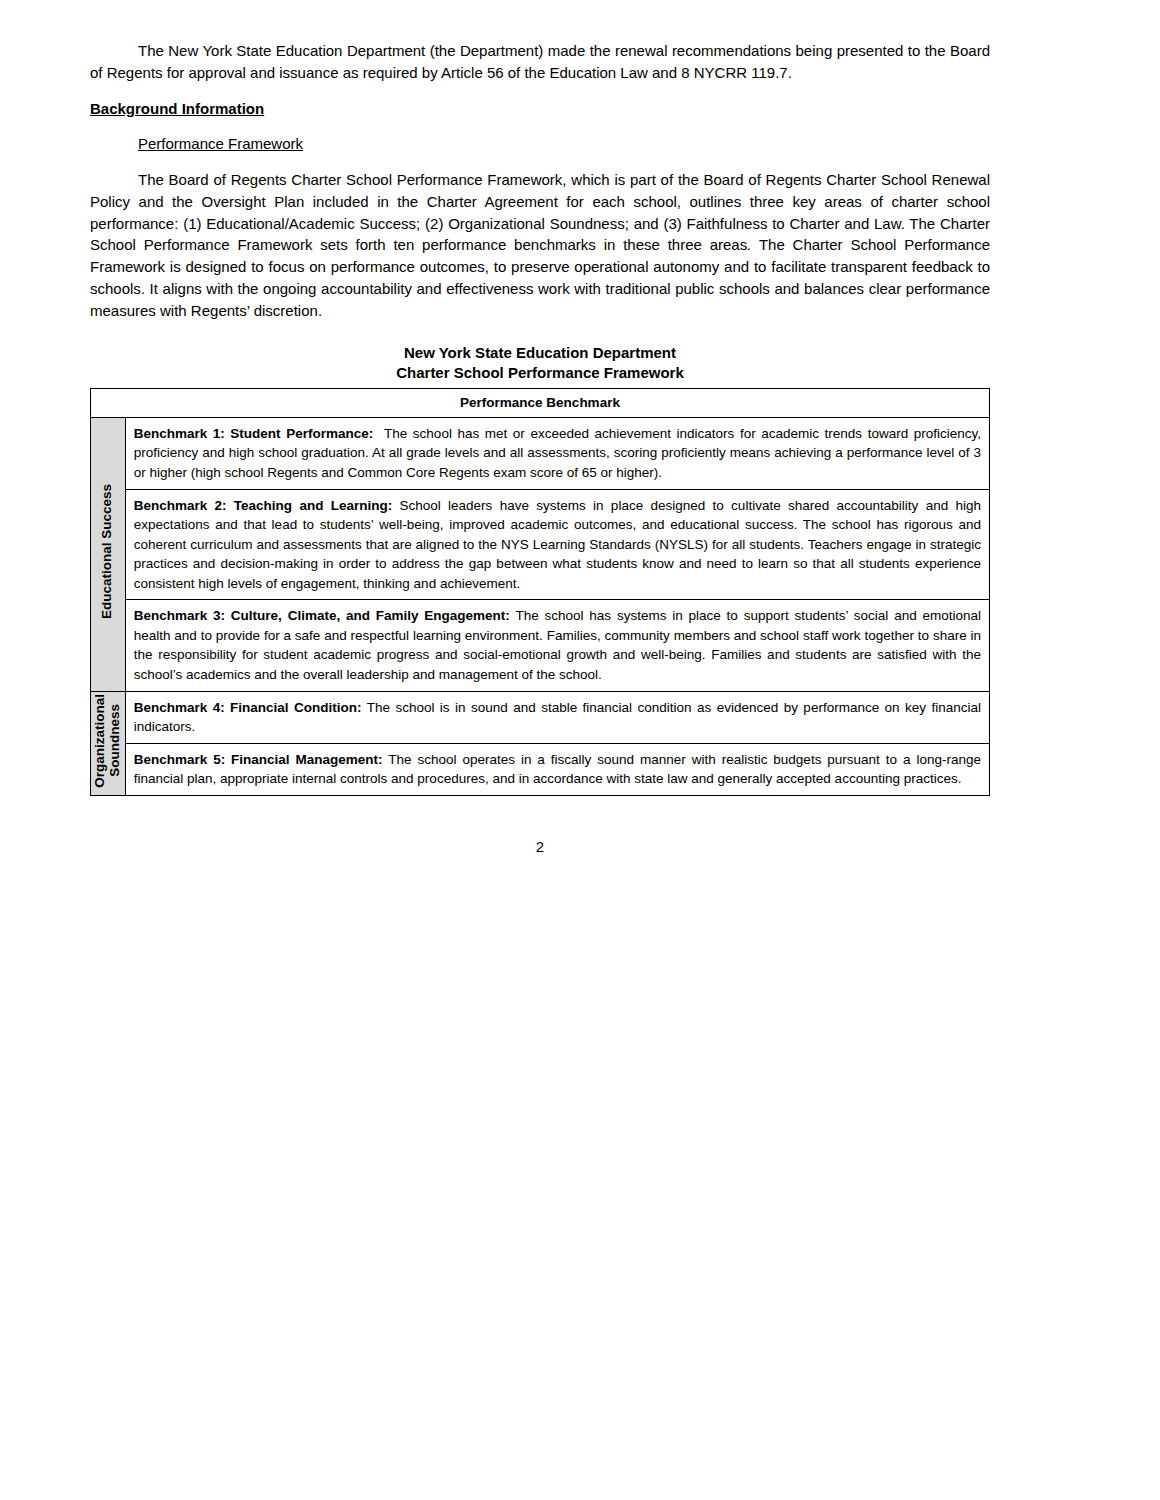The New York State Education Department (the Department) made the renewal recommendations being presented to the Board of Regents for approval and issuance as required by Article 56 of the Education Law and 8 NYCRR 119.7.
Background Information
Performance Framework
The Board of Regents Charter School Performance Framework, which is part of the Board of Regents Charter School Renewal Policy and the Oversight Plan included in the Charter Agreement for each school, outlines three key areas of charter school performance: (1) Educational/Academic Success; (2) Organizational Soundness; and (3) Faithfulness to Charter and Law. The Charter School Performance Framework sets forth ten performance benchmarks in these three areas. The Charter School Performance Framework is designed to focus on performance outcomes, to preserve operational autonomy and to facilitate transparent feedback to schools. It aligns with the ongoing accountability and effectiveness work with traditional public schools and balances clear performance measures with Regents’ discretion.
New York State Education Department
Charter School Performance Framework
| Performance Benchmark |
| --- |
| Educational Success | Benchmark 1: Student Performance: The school has met or exceeded achievement indicators for academic trends toward proficiency, proficiency and high school graduation. At all grade levels and all assessments, scoring proficiently means achieving a performance level of 3 or higher (high school Regents and Common Core Regents exam score of 65 or higher). |
| Benchmark 2: Teaching and Learning: School leaders have systems in place designed to cultivate shared accountability and high expectations and that lead to students’ well-being, improved academic outcomes, and educational success. The school has rigorous and coherent curriculum and assessments that are aligned to the NYS Learning Standards (NYSLS) for all students. Teachers engage in strategic practices and decision-making in order to address the gap between what students know and need to learn so that all students experience consistent high levels of engagement, thinking and achievement. |
| Benchmark 3: Culture, Climate, and Family Engagement: The school has systems in place to support students’ social and emotional health and to provide for a safe and respectful learning environment. Families, community members and school staff work together to share in the responsibility for student academic progress and social-emotional growth and well-being. Families and students are satisfied with the school’s academics and the overall leadership and management of the school. |
| Organizational Soundness | Benchmark 4: Financial Condition: The school is in sound and stable financial condition as evidenced by performance on key financial indicators. |
| Benchmark 5: Financial Management: The school operates in a fiscally sound manner with realistic budgets pursuant to a long-range financial plan, appropriate internal controls and procedures, and in accordance with state law and generally accepted accounting practices. |
2